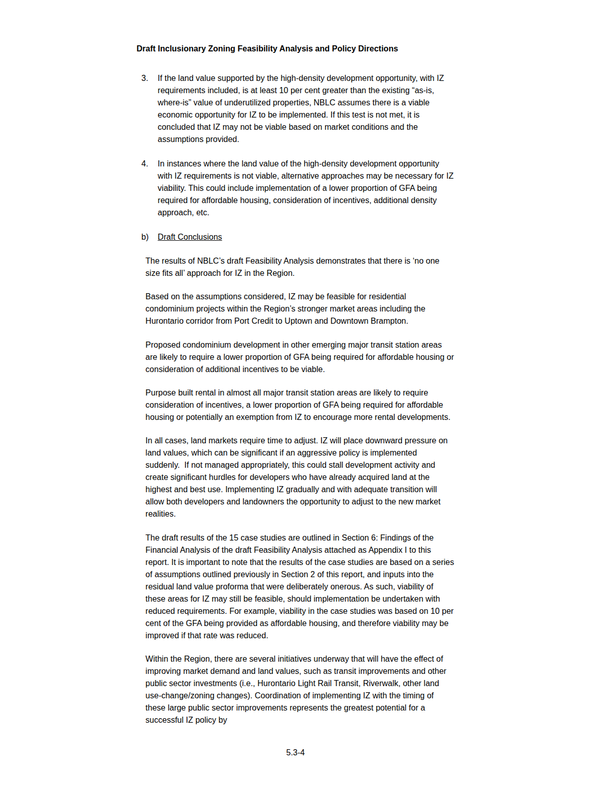Draft Inclusionary Zoning Feasibility Analysis and Policy Directions
3. If the land value supported by the high-density development opportunity, with IZ requirements included, is at least 10 per cent greater than the existing “as-is, where-is” value of underutilized properties, NBLC assumes there is a viable economic opportunity for IZ to be implemented. If this test is not met, it is concluded that IZ may not be viable based on market conditions and the assumptions provided.
4. In instances where the land value of the high-density development opportunity with IZ requirements is not viable, alternative approaches may be necessary for IZ viability. This could include implementation of a lower proportion of GFA being required for affordable housing, consideration of incentives, additional density approach, etc.
b) Draft Conclusions
The results of NBLC’s draft Feasibility Analysis demonstrates that there is ‘no one size fits all’ approach for IZ in the Region.
Based on the assumptions considered, IZ may be feasible for residential condominium projects within the Region’s stronger market areas including the Hurontario corridor from Port Credit to Uptown and Downtown Brampton.
Proposed condominium development in other emerging major transit station areas are likely to require a lower proportion of GFA being required for affordable housing or consideration of additional incentives to be viable.
Purpose built rental in almost all major transit station areas are likely to require consideration of incentives, a lower proportion of GFA being required for affordable housing or potentially an exemption from IZ to encourage more rental developments.
In all cases, land markets require time to adjust. IZ will place downward pressure on land values, which can be significant if an aggressive policy is implemented suddenly. If not managed appropriately, this could stall development activity and create significant hurdles for developers who have already acquired land at the highest and best use. Implementing IZ gradually and with adequate transition will allow both developers and landowners the opportunity to adjust to the new market realities.
The draft results of the 15 case studies are outlined in Section 6: Findings of the Financial Analysis of the draft Feasibility Analysis attached as Appendix I to this report. It is important to note that the results of the case studies are based on a series of assumptions outlined previously in Section 2 of this report, and inputs into the residual land value proforma that were deliberately onerous. As such, viability of these areas for IZ may still be feasible, should implementation be undertaken with reduced requirements. For example, viability in the case studies was based on 10 per cent of the GFA being provided as affordable housing, and therefore viability may be improved if that rate was reduced.
Within the Region, there are several initiatives underway that will have the effect of improving market demand and land values, such as transit improvements and other public sector investments (i.e., Hurontario Light Rail Transit, Riverwalk, other land use-change/zoning changes). Coordination of implementing IZ with the timing of these large public sector improvements represents the greatest potential for a successful IZ policy by
5.3-4